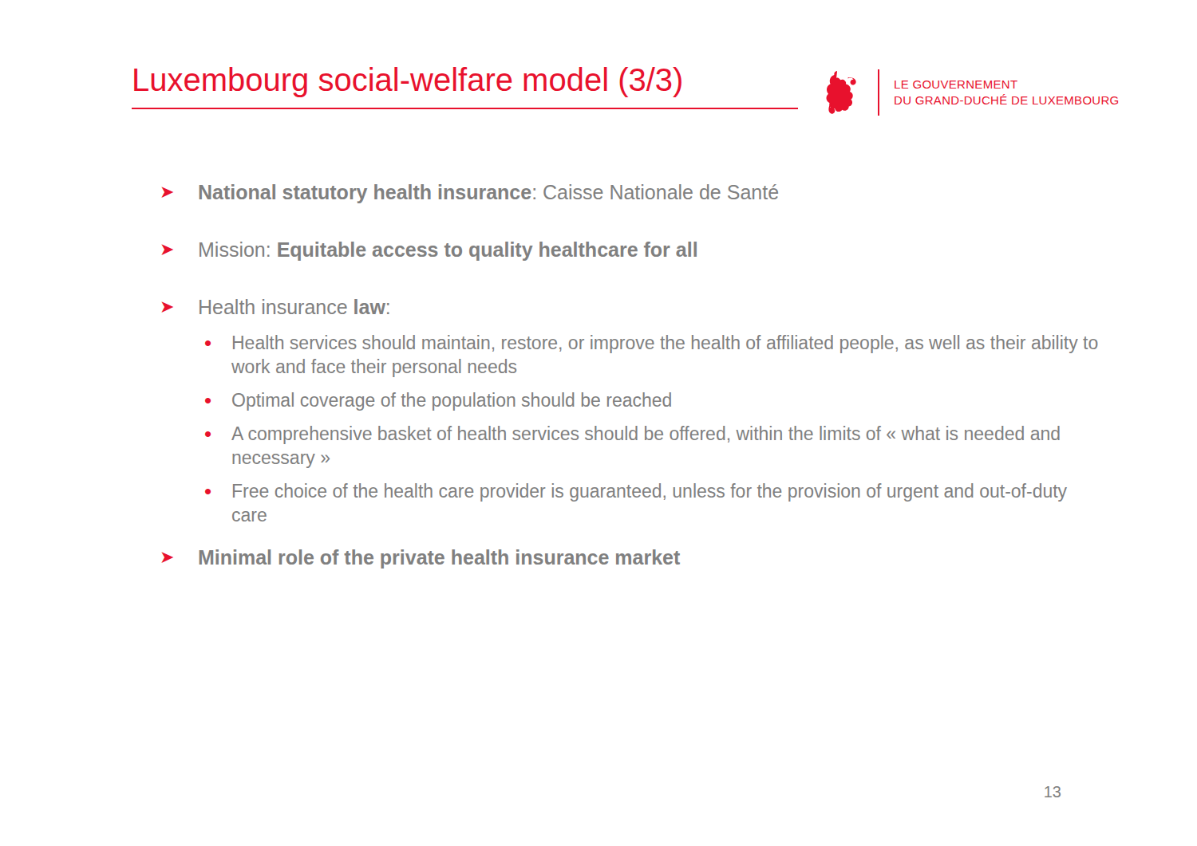Luxembourg social-welfare model (3/3)
LE GOUVERNEMENT
DU GRAND-DUCHÉ DE LUXEMBOURG
National statutory health insurance: Caisse Nationale de Santé
Mission: Equitable access to quality healthcare for all
Health insurance law:
Health services should maintain, restore, or improve the health of affiliated people, as well as their ability to work and face their personal needs
Optimal coverage of the population should be reached
A comprehensive basket of health services should be offered, within the limits of « what is needed and necessary »
Free choice of the health care provider is guaranteed, unless for the provision of urgent and out-of-duty care
Minimal role of the private health insurance market
13